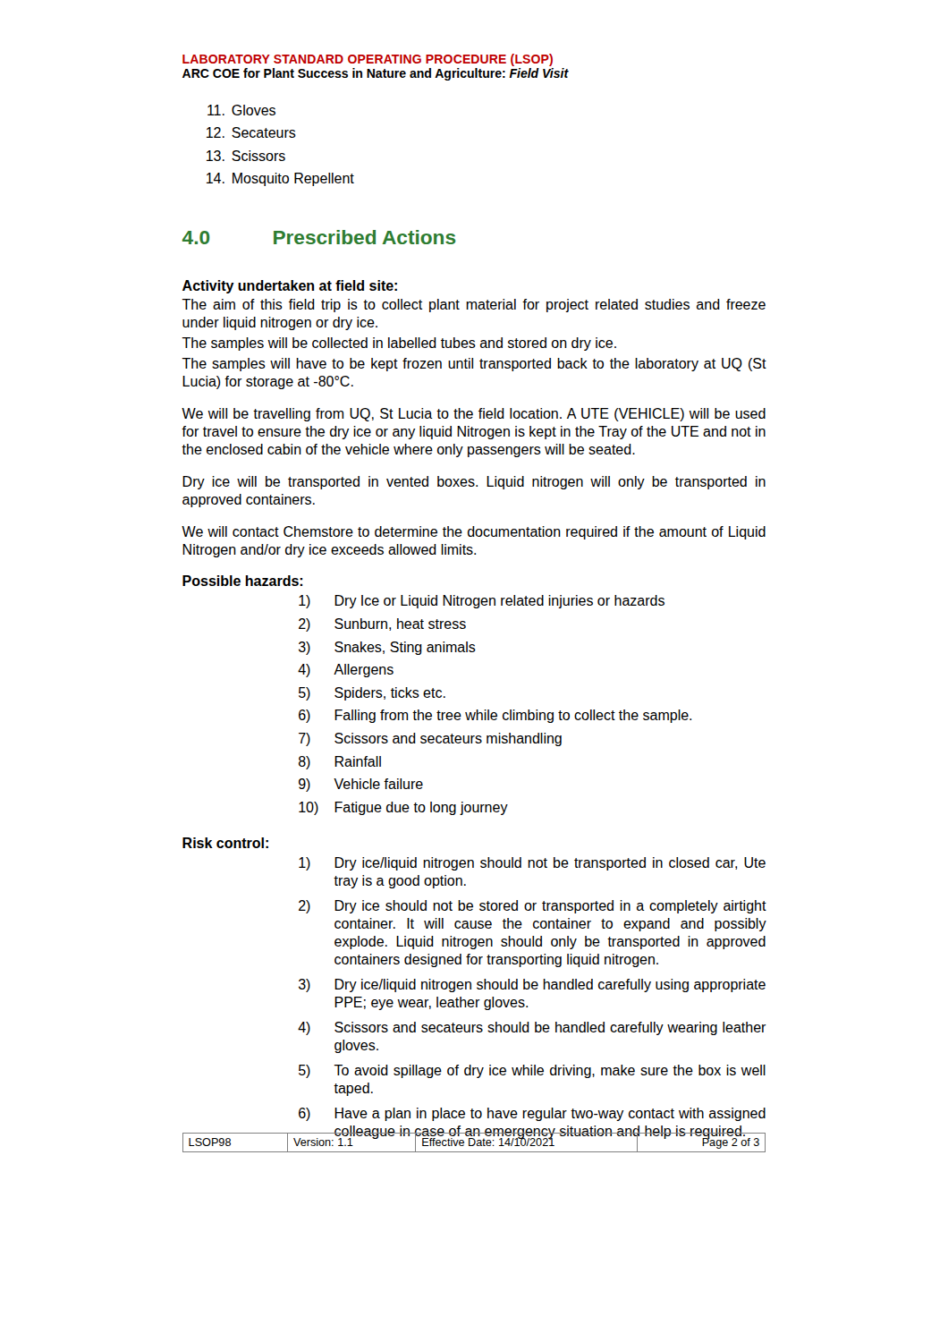LABORATORY STANDARD OPERATING PROCEDURE (LSOP)
ARC COE for Plant Success in Nature and Agriculture: Field Visit
Gloves
Secateurs
Scissors
Mosquito Repellent
4.0 Prescribed Actions
Activity undertaken at field site:
The aim of this field trip is to collect plant material for project related studies and freeze under liquid nitrogen or dry ice.
The samples will be collected in labelled tubes and stored on dry ice.
The samples will have to be kept frozen until transported back to the laboratory at UQ (St Lucia) for storage at -80°C.
We will be travelling from UQ, St Lucia to the field location. A UTE (VEHICLE) will be used for travel to ensure the dry ice or any liquid Nitrogen is kept in the Tray of the UTE and not in the enclosed cabin of the vehicle where only passengers will be seated.
Dry ice will be transported in vented boxes. Liquid nitrogen will only be transported in approved containers.
We will contact Chemstore to determine the documentation required if the amount of Liquid Nitrogen and/or dry ice exceeds allowed limits.
Possible hazards:
Dry Ice or Liquid Nitrogen related injuries or hazards
Sunburn, heat stress
Snakes, Sting animals
Allergens
Spiders, ticks etc.
Falling from the tree while climbing to collect the sample.
Scissors and secateurs mishandling
Rainfall
Vehicle failure
Fatigue due to long journey
Risk control:
Dry ice/liquid nitrogen should not be transported in closed car, Ute tray is a good option.
Dry ice should not be stored or transported in a completely airtight container. It will cause the container to expand and possibly explode. Liquid nitrogen should only be transported in approved containers designed for transporting liquid nitrogen.
Dry ice/liquid nitrogen should be handled carefully using appropriate PPE; eye wear, leather gloves.
Scissors and secateurs should be handled carefully wearing leather gloves.
To avoid spillage of dry ice while driving, make sure the box is well taped.
Have a plan in place to have regular two-way contact with assigned colleague in case of an emergency situation and help is required.
| LSOP98 | Version: 1.1 | Effective Date: 14/10/2021 | Page 2 of 3 |